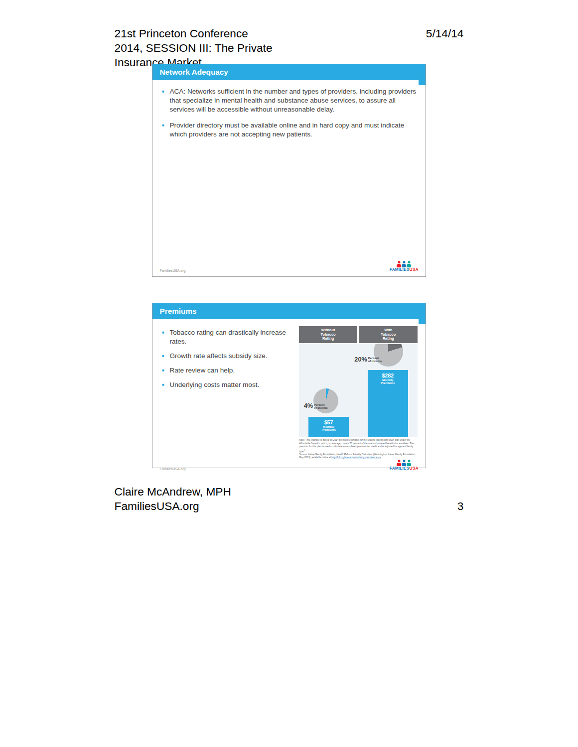21st Princeton Conference
2014, SESSION III: The Private
Insurance Market
5/14/14
Network Adequacy
ACA: Networks sufficient in the number and types of providers, including providers that specialize in mental health and substance abuse services, to assure all services will be accessible without unreasonable delay.
Provider directory must be available online and in hard copy and must indicate which providers are not accepting new patients.
FamiliesUSA.org
FAMILIES USA
Premiums
Tobacco rating can drastically increase rates.
Growth rate affects subsidy size.
Rate review can help.
Underlying costs matter most.
Without
Tobacco
Rating
With
Tobacco
Rating
20% Percent
of Income
4% Percent
of Income
$57Monthly
Premiums
$282Monthly
Premiums
Note: This example is based on 2014 premium estimates for the second-lowest cost silver plan under the Affordable Care Act, which, on average, covers 70 percent of the costs of covered benefits for enrollees. The premium for this plan is used to calculate an enrollee's premium tax credit and is adjusted for age and family type.1
Source: Kaiser Family Foundation, Health Reform Subsidy Calculator (Washington: Kaiser Family Foundation, May 2013), available online at http://kff.org/interactive/subsidy-calculator.aspx.
FamiliesUSA.org
FAMILIES USA
Claire McAndrew, MPH
FamiliesUSA.org
3